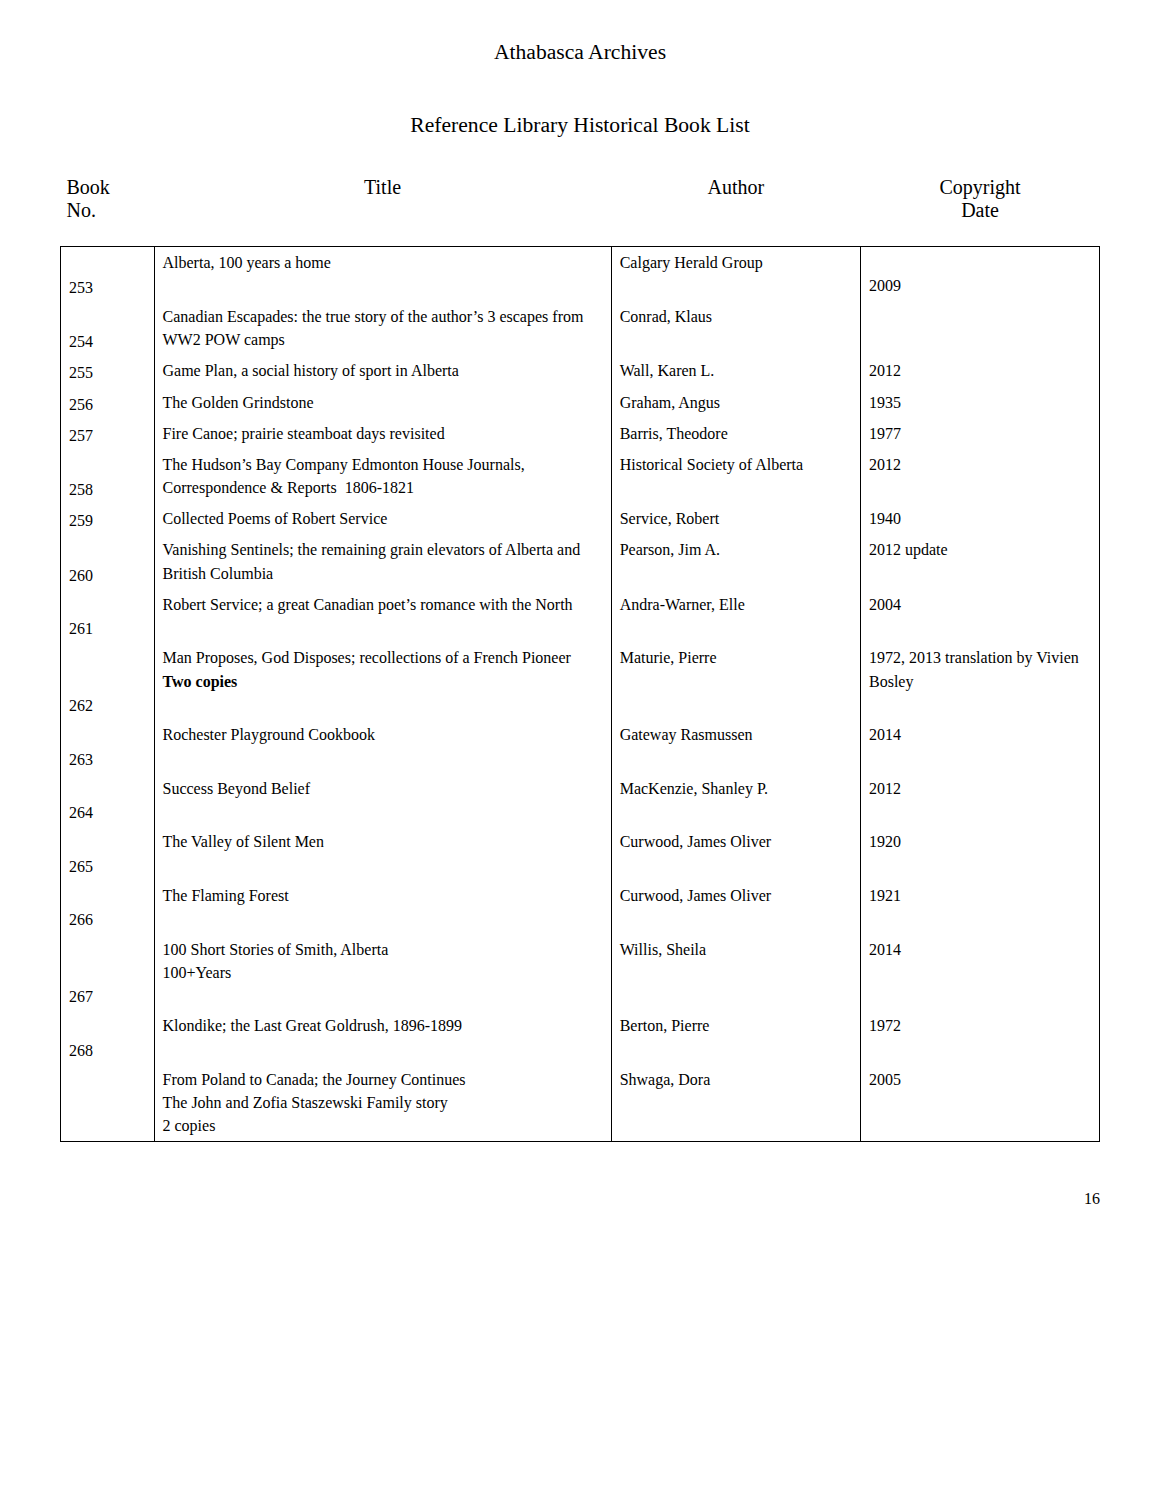Athabasca Archives
Reference Library Historical Book List
| Book No. | Title | Author | Copyright Date |
| --- | --- | --- | --- |
| 253 | Alberta, 100 years a home | Calgary Herald Group | 2009 |
| 254 | Canadian Escapades: the true story of the author’s 3 escapes from WW2 POW camps | Conrad, Klaus | |
| 255 | Game Plan, a social history of sport in Alberta | Wall, Karen L. | 2012 |
| 256 | The Golden Grindstone | Graham, Angus | 1935 |
| 257 | Fire Canoe; prairie steamboat days revisited | Barris, Theodore | 1977 |
| 258 | The Hudson’s Bay Company Edmonton House Journals, Correspondence & Reports 1806-1821 | Historical Society of Alberta | 2012 |
| 259 | Collected Poems of Robert Service | Service, Robert | 1940 |
| 260 | Vanishing Sentinels; the remaining grain elevators of Alberta and British Columbia | Pearson, Jim A. | 2012 update |
| 261 | Robert Service; a great Canadian poet’s romance with the North | Andra-Warner, Elle | 2004 |
| 262 | Man Proposes, God Disposes; recollections of a French Pioneer Two copies | Maturie, Pierre | 1972, 2013 translation by Vivien Bosley |
| 263 | Rochester Playground Cookbook | Gateway Rasmussen | 2014 |
| 264 | Success Beyond Belief | MacKenzie, Shanley P. | 2012 |
| 265 | The Valley of Silent Men | Curwood, James Oliver | 1920 |
| 266 | The Flaming Forest | Curwood, James Oliver | 1921 |
| 267 | 100 Short Stories of Smith, Alberta 100+Years | Willis, Sheila | 2014 |
| 268 | Klondike; the Last Great Goldrush, 1896-1899 | Berton, Pierre | 1972 |
| | From Poland to Canada; the Journey Continues The John and Zofia Staszewski Family story 2 copies | Shwaga, Dora | 2005 |
16